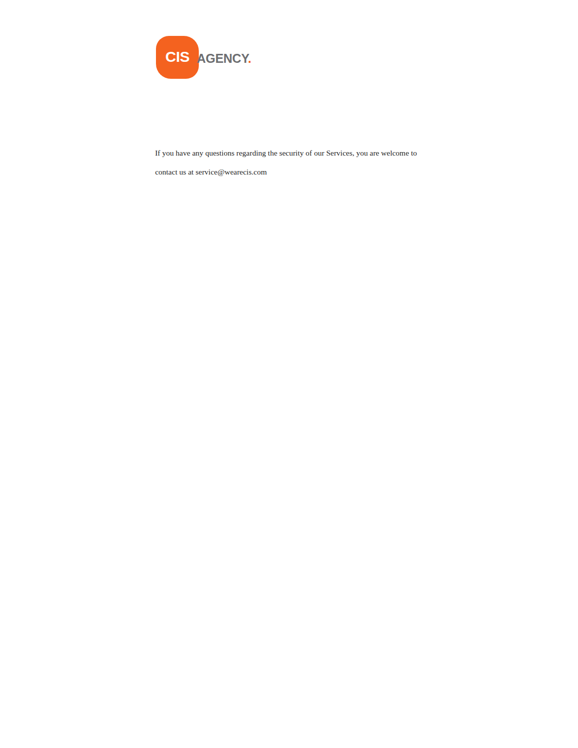CIS
AGENCY.
If you have any questions regarding the security of our Services, you are welcome to contact us at service@wearecis.com